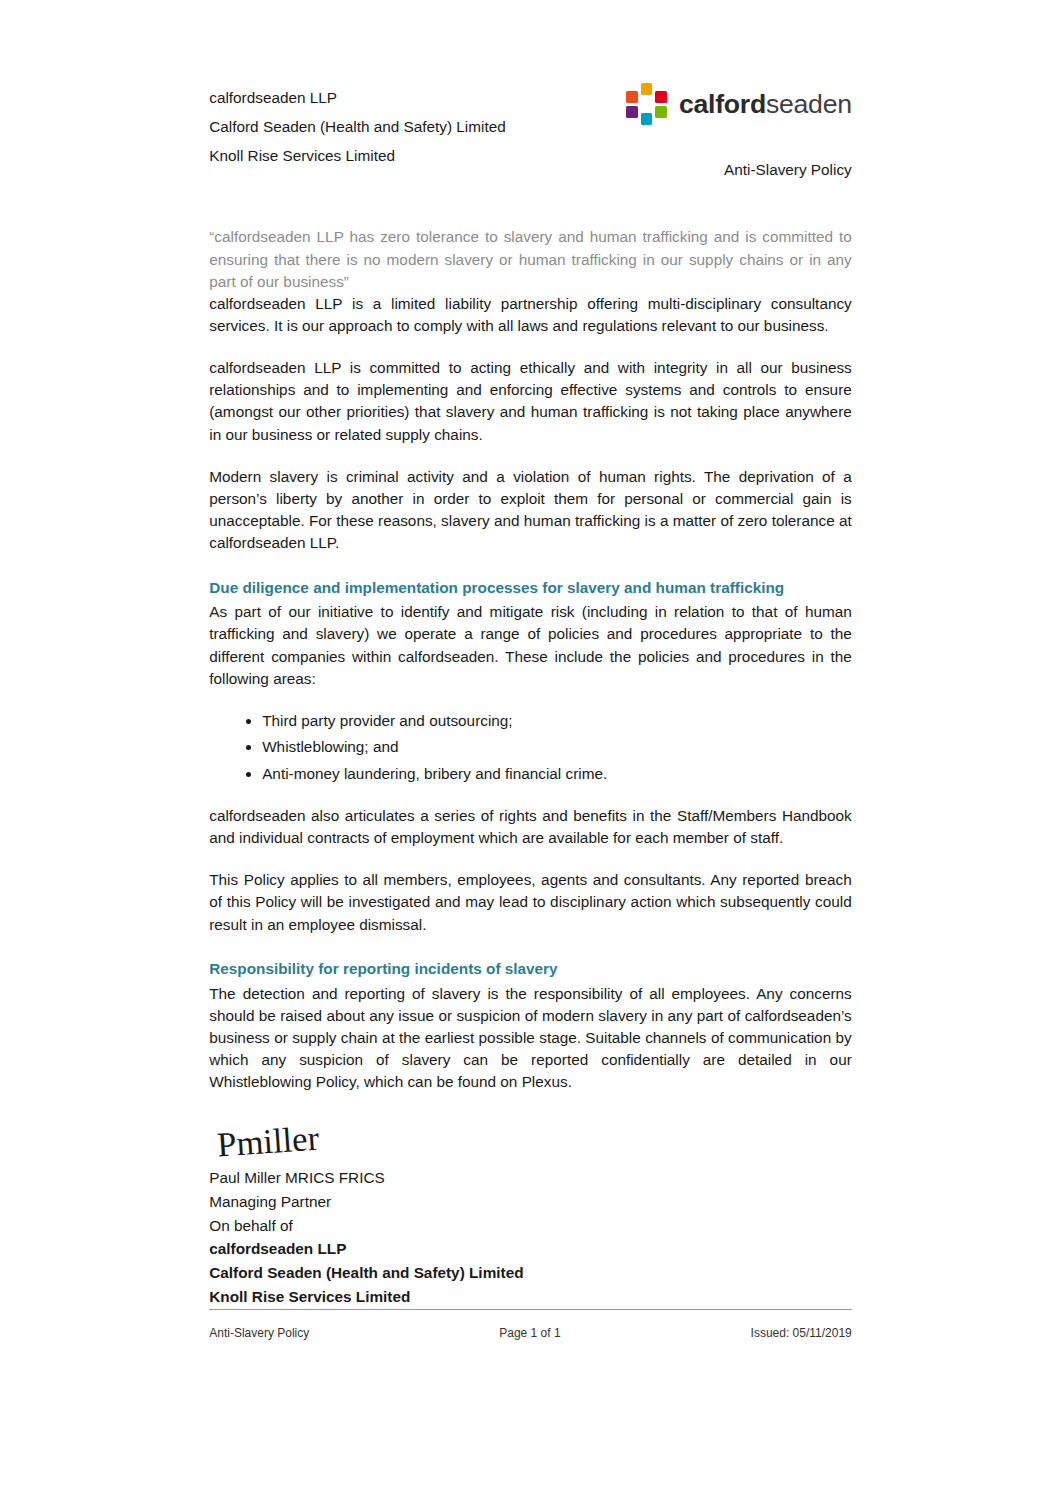calfordseaden LLP
Calford Seaden (Health and Safety) Limited
Knoll Rise Services Limited
calfordseaden
Anti-Slavery Policy
“calfordseaden LLP has zero tolerance to slavery and human trafficking and is committed to ensuring that there is no modern slavery or human trafficking in our supply chains or in any part of our business”
calfordseaden LLP is a limited liability partnership offering multi-disciplinary consultancy services. It is our approach to comply with all laws and regulations relevant to our business.
calfordseaden LLP is committed to acting ethically and with integrity in all our business relationships and to implementing and enforcing effective systems and controls to ensure (amongst our other priorities) that slavery and human trafficking is not taking place anywhere in our business or related supply chains.
Modern slavery is criminal activity and a violation of human rights. The deprivation of a person’s liberty by another in order to exploit them for personal or commercial gain is unacceptable. For these reasons, slavery and human trafficking is a matter of zero tolerance at calfordseaden LLP.
Due diligence and implementation processes for slavery and human trafficking
As part of our initiative to identify and mitigate risk (including in relation to that of human trafficking and slavery) we operate a range of policies and procedures appropriate to the different companies within calfordseaden. These include the policies and procedures in the following areas:
Third party provider and outsourcing;
Whistleblowing; and
Anti-money laundering, bribery and financial crime.
calfordseaden also articulates a series of rights and benefits in the Staff/Members Handbook and individual contracts of employment which are available for each member of staff.
This Policy applies to all members, employees, agents and consultants. Any reported breach of this Policy will be investigated and may lead to disciplinary action which subsequently could result in an employee dismissal.
Responsibility for reporting incidents of slavery
The detection and reporting of slavery is the responsibility of all employees. Any concerns should be raised about any issue or suspicion of modern slavery in any part of calfordseaden’s business or supply chain at the earliest possible stage. Suitable channels of communication by which any suspicion of slavery can be reported confidentially are detailed in our Whistleblowing Policy, which can be found on Plexus.
Pmiller
Paul Miller MRICS FRICS
Managing Partner
On behalf of
calfordseaden LLP
Calford Seaden (Health and Safety) Limited
Knoll Rise Services Limited
Anti-Slavery Policy
Page 1 of 1
Issued: 05/11/2019